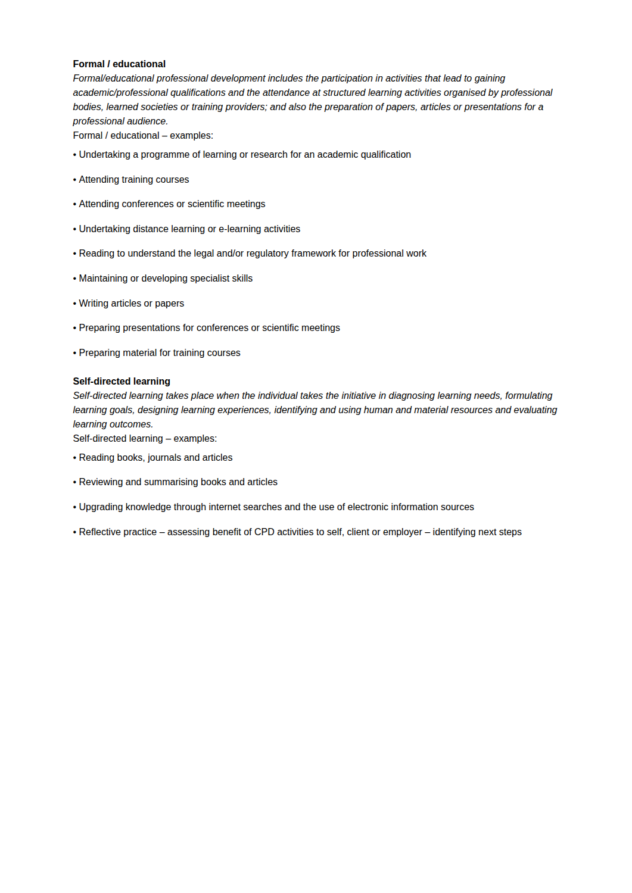Formal / educational
Formal/educational professional development includes the participation in activities that lead to gaining academic/professional qualifications and the attendance at structured learning activities organised by professional bodies, learned societies or training providers; and also the preparation of papers, articles or presentations for a professional audience.
Formal / educational – examples:
Undertaking a programme of learning or research for an academic qualification
Attending training courses
Attending conferences or scientific meetings
Undertaking distance learning or e-learning activities
Reading to understand the legal and/or regulatory framework for professional work
Maintaining or developing specialist skills
Writing articles or papers
Preparing presentations for conferences or scientific meetings
Preparing material for training courses
Self-directed learning
Self-directed learning takes place when the individual takes the initiative in diagnosing learning needs, formulating learning goals, designing learning experiences, identifying and using human and material resources and evaluating learning outcomes.
Self-directed learning – examples:
Reading books, journals and articles
Reviewing and summarising books and articles
Upgrading knowledge through internet searches and the use of electronic information sources
Reflective practice – assessing benefit of CPD activities to self, client or employer – identifying next steps